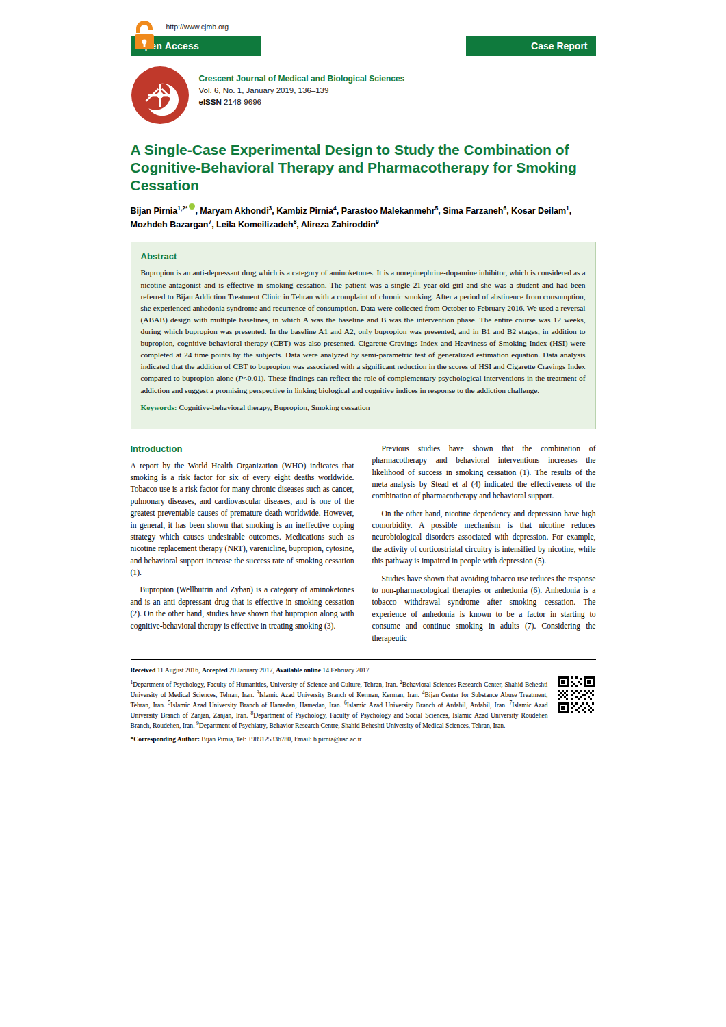http://www.cjmb.org
Open Access
Case Report
Crescent Journal of Medical and Biological Sciences
Vol. 6, No. 1, January 2019, 136–139
eISSN 2148-9696
A Single-Case Experimental Design to Study the Combination of Cognitive-Behavioral Therapy and Pharmacotherapy for Smoking Cessation
Bijan Pirnia1,2* , Maryam Akhondi3, Kambiz Pirnia4, Parastoo Malekanmehr5, Sima Farzaneh6, Kosar Deilam1, Mozhdeh Bazargan7, Leila Komeilizadeh8, Alireza Zahiroddin9
Abstract
Bupropion is an anti-depressant drug which is a category of aminoketones. It is a norepinephrine-dopamine inhibitor, which is considered as a nicotine antagonist and is effective in smoking cessation. The patient was a single 21-year-old girl and she was a student and had been referred to Bijan Addiction Treatment Clinic in Tehran with a complaint of chronic smoking. After a period of abstinence from consumption, she experienced anhedonia syndrome and recurrence of consumption. Data were collected from October to February 2016. We used a reversal (ABAB) design with multiple baselines, in which A was the baseline and B was the intervention phase. The entire course was 12 weeks, during which bupropion was presented. In the baseline A1 and A2, only bupropion was presented, and in B1 and B2 stages, in addition to bupropion, cognitive-behavioral therapy (CBT) was also presented. Cigarette Cravings Index and Heaviness of Smoking Index (HSI) were completed at 24 time points by the subjects. Data were analyzed by semi-parametric test of generalized estimation equation. Data analysis indicated that the addition of CBT to bupropion was associated with a significant reduction in the scores of HSI and Cigarette Cravings Index compared to bupropion alone (P<0.01). These findings can reflect the role of complementary psychological interventions in the treatment of addiction and suggest a promising perspective in linking biological and cognitive indices in response to the addiction challenge.
Keywords: Cognitive-behavioral therapy, Bupropion, Smoking cessation
Introduction
A report by the World Health Organization (WHO) indicates that smoking is a risk factor for six of every eight deaths worldwide. Tobacco use is a risk factor for many chronic diseases such as cancer, pulmonary diseases, and cardiovascular diseases, and is one of the greatest preventable causes of premature death worldwide. However, in general, it has been shown that smoking is an ineffective coping strategy which causes undesirable outcomes. Medications such as nicotine replacement therapy (NRT), varenicline, bupropion, cytosine, and behavioral support increase the success rate of smoking cessation (1).
Bupropion (Wellbutrin and Zyban) is a category of aminoketones and is an anti-depressant drug that is effective in smoking cessation (2). On the other hand, studies have shown that bupropion along with cognitive-behavioral therapy is effective in treating smoking (3).
Previous studies have shown that the combination of pharmacotherapy and behavioral interventions increases the likelihood of success in smoking cessation (1). The results of the meta-analysis by Stead et al (4) indicated the effectiveness of the combination of pharmacotherapy and behavioral support.
On the other hand, nicotine dependency and depression have high comorbidity. A possible mechanism is that nicotine reduces neurobiological disorders associated with depression. For example, the activity of corticostriatal circuitry is intensified by nicotine, while this pathway is impaired in people with depression (5).
Studies have shown that avoiding tobacco use reduces the response to non-pharmacological therapies or anhedonia (6). Anhedonia is a tobacco withdrawal syndrome after smoking cessation. The experience of anhedonia is known to be a factor in starting to consume and continue smoking in adults (7). Considering the therapeutic
Received 11 August 2016, Accepted 20 January 2017, Available online 14 February 2017
1Department of Psychology, Faculty of Humanities, University of Science and Culture, Tehran, Iran. 2Behavioral Sciences Research Center, Shahid Beheshti University of Medical Sciences, Tehran, Iran. 3Islamic Azad University Branch of Kerman, Kerman, Iran. 4Bijan Center for Substance Abuse Treatment, Tehran, Iran. 5Islamic Azad University Branch of Hamedan, Hamedan, Iran. 6Islamic Azad University Branch of Ardabil, Ardabil, Iran. 7Islamic Azad University Branch of Zanjan, Zanjan, Iran. 8Department of Psychology, Faculty of Psychology and Social Sciences, Islamic Azad University Roudehen Branch, Roudehen, Iran. 9Department of Psychiatry, Behavior Research Centre, Shahid Beheshti University of Medical Sciences, Tehran, Iran.
*Corresponding Author: Bijan Pirnia, Tel: +989125336780, Email: b.pirnia@usc.ac.ir